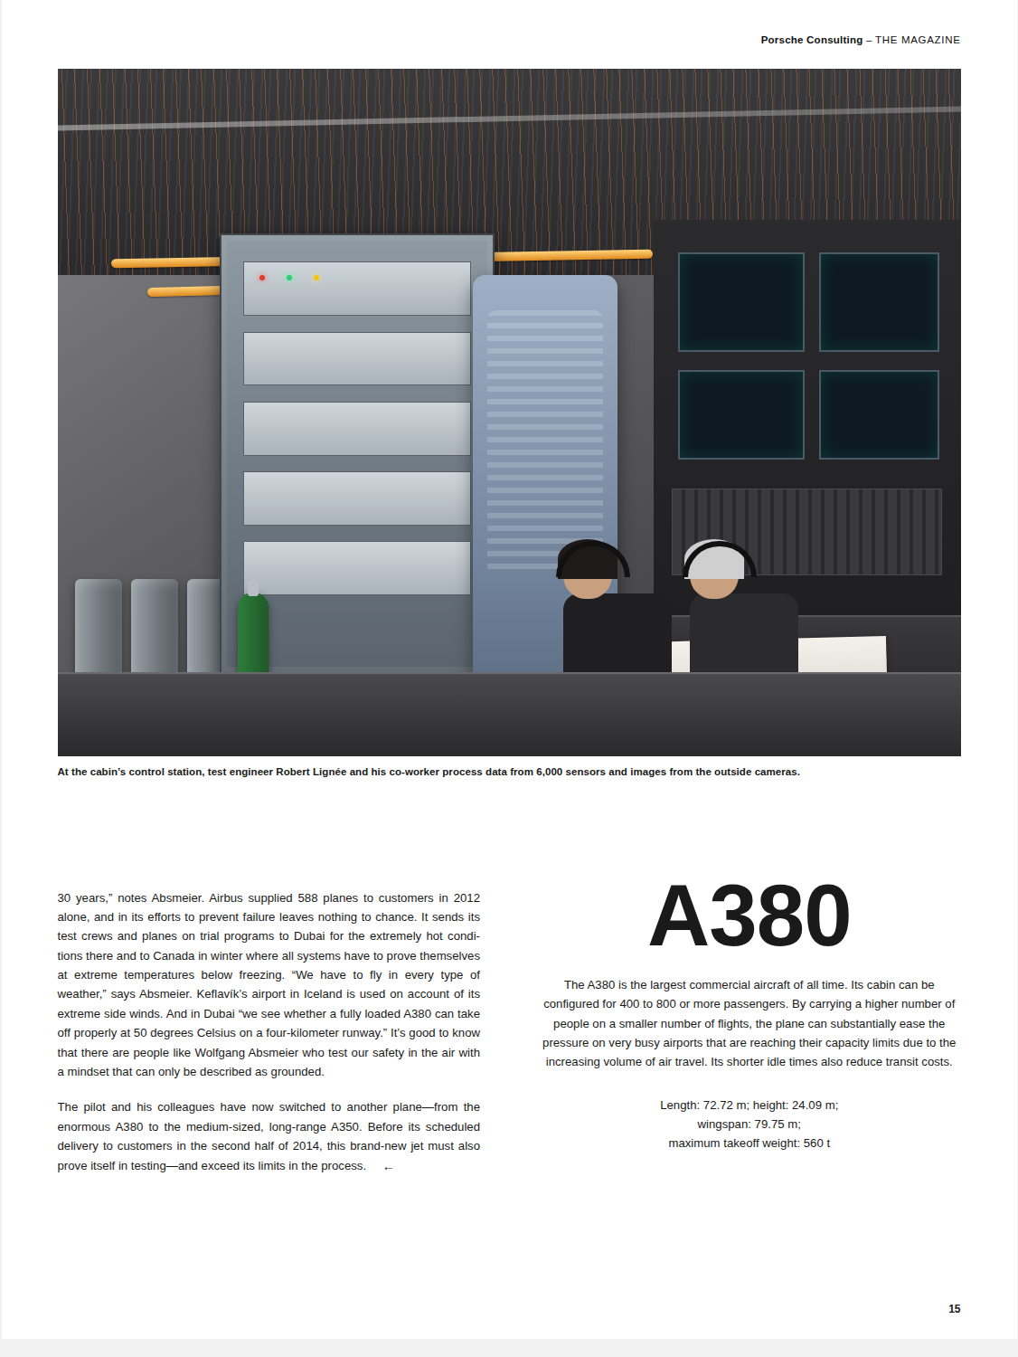Porsche Consulting – THE MAGAZINE
At the cabin’s control station, test engineer Robert Lignée and his co-worker process data from 6,000 sensors and images from the outside cameras.
30 years,” notes Absmeier. Airbus supplied 588 planes to customers in 2012 alone, and in its efforts to prevent failure leaves nothing to chance. It sends its test crews and planes on trial programs to Dubai for the extremely hot conditions there and to Canada in winter where all systems have to prove themselves at extreme temperatures below freezing. “We have to fly in every type of weather,” says Absmeier. Keflavík’s airport in Iceland is used on account of its extreme side winds. And in Dubai “we see whether a fully loaded A380 can take off properly at 50 degrees Celsius on a four-kilometer runway.” It’s good to know that there are people like Wolfgang Absmeier who test our safety in the air with a mindset that can only be described as grounded.
The pilot and his colleagues have now switched to another plane—from the enormous A380 to the medium-sized, long-range A350. Before its scheduled delivery to customers in the second half of 2014, this brand-new jet must also prove itself in testing—and exceed its limits in the process. ←
A380
The A380 is the largest commercial aircraft of all time. Its cabin can be configured for 400 to 800 or more passengers. By carrying a higher number of people on a smaller number of flights, the plane can substantially ease the pressure on very busy airports that are reaching their capacity limits due to the increasing volume of air travel. Its shorter idle times also reduce transit costs.
Length: 72.72 m; height: 24.09 m;
wingspan: 79.75 m;
maximum takeoff weight: 560 t
15